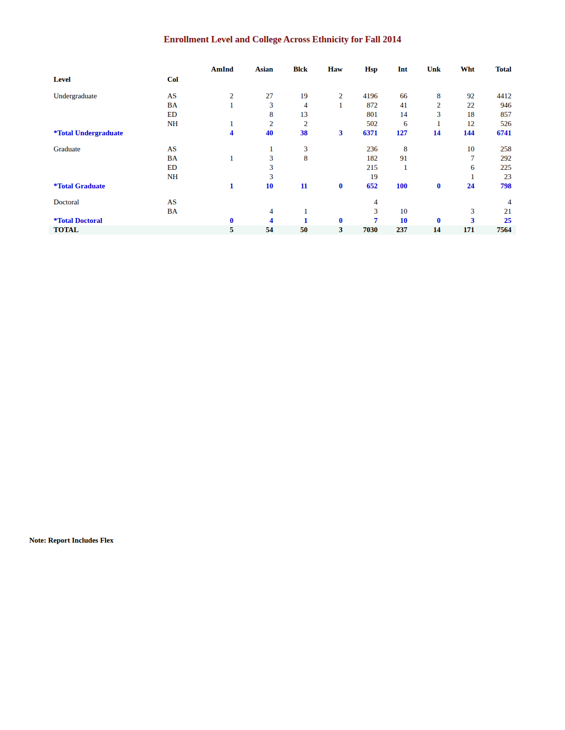Enrollment Level and College Across Ethnicity for Fall 2014
| | | AmInd | Asian | Blck | Haw | Hsp | Int | Unk | Wht | Total |
| --- | --- | --- | --- | --- | --- | --- | --- | --- | --- | --- |
| Level | Col | |
| Undergraduate | AS | 2 | 27 | 19 | 2 | 4196 | 66 | 8 | 92 | 4412 |
| | BA | 1 | 3 | 4 | 1 | 872 | 41 | 2 | 22 | 946 |
| | ED | | 8 | 13 | | 801 | 14 | 3 | 18 | 857 |
| | NH | 1 | 2 | 2 | | 502 | 6 | 1 | 12 | 526 |
| *Total Undergraduate | | 4 | 40 | 38 | 3 | 6371 | 127 | 14 | 144 | 6741 |
| Graduate | AS | | 1 | 3 | | 236 | 8 | | 10 | 258 |
| | BA | 1 | 3 | 8 | | 182 | 91 | | 7 | 292 |
| | ED | | 3 | | | 215 | 1 | | 6 | 225 |
| | NH | | 3 | | | 19 | | | 1 | 23 |
| *Total Graduate | | 1 | 10 | 11 | 0 | 652 | 100 | 0 | 24 | 798 |
| Doctoral | AS | | | | | 4 | | | | 4 |
| | BA | | 4 | 1 | | 3 | 10 | | 3 | 21 |
| *Total Doctoral | | 0 | 4 | 1 | 0 | 7 | 10 | 0 | 3 | 25 |
| TOTAL | | 5 | 54 | 50 | 3 | 7030 | 237 | 14 | 171 | 7564 |
Note: Report Includes Flex